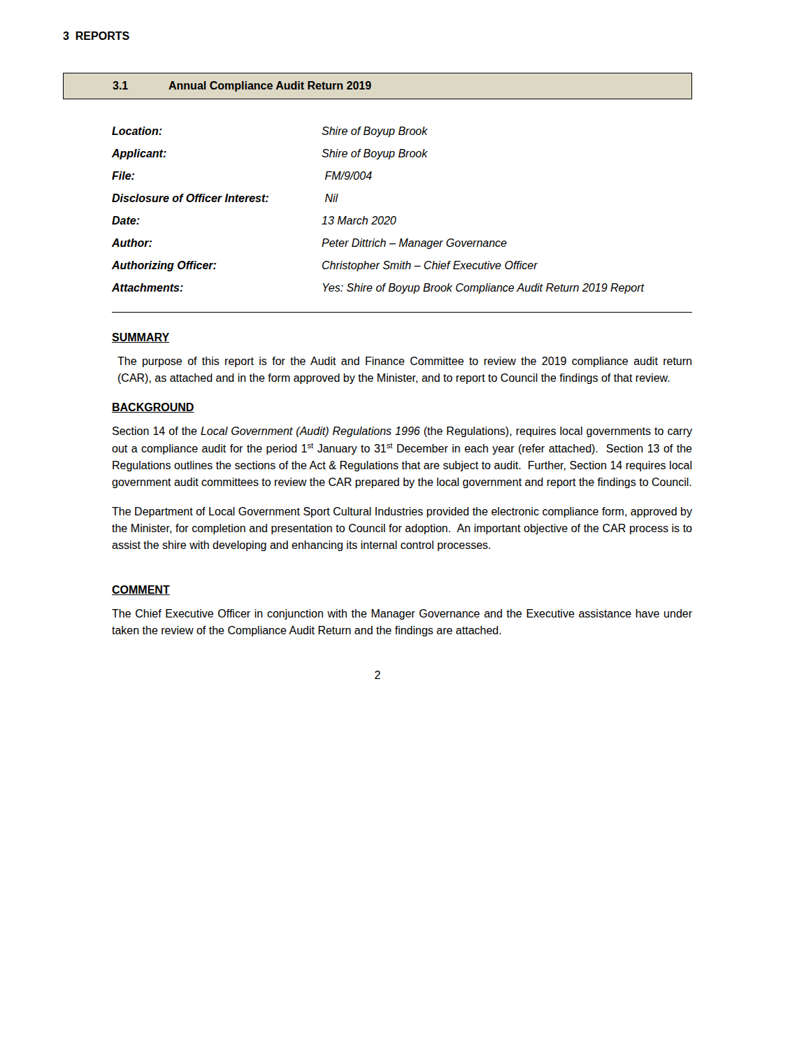3 REPORTS
3.1 Annual Compliance Audit Return 2019
| Location: | Shire of Boyup Brook |
| Applicant: | Shire of Boyup Brook |
| File: | FM/9/004 |
| Disclosure of Officer Interest: | Nil |
| Date: | 13 March 2020 |
| Author: | Peter Dittrich – Manager Governance |
| Authorizing Officer: | Christopher Smith – Chief Executive Officer |
| Attachments: | Yes: Shire of Boyup Brook Compliance Audit Return 2019 Report |
SUMMARY
The purpose of this report is for the Audit and Finance Committee to review the 2019 compliance audit return (CAR), as attached and in the form approved by the Minister, and to report to Council the findings of that review.
BACKGROUND
Section 14 of the Local Government (Audit) Regulations 1996 (the Regulations), requires local governments to carry out a compliance audit for the period 1st January to 31st December in each year (refer attached). Section 13 of the Regulations outlines the sections of the Act & Regulations that are subject to audit. Further, Section 14 requires local government audit committees to review the CAR prepared by the local government and report the findings to Council.
The Department of Local Government Sport Cultural Industries provided the electronic compliance form, approved by the Minister, for completion and presentation to Council for adoption. An important objective of the CAR process is to assist the shire with developing and enhancing its internal control processes.
COMMENT
The Chief Executive Officer in conjunction with the Manager Governance and the Executive assistance have under taken the review of the Compliance Audit Return and the findings are attached.
2